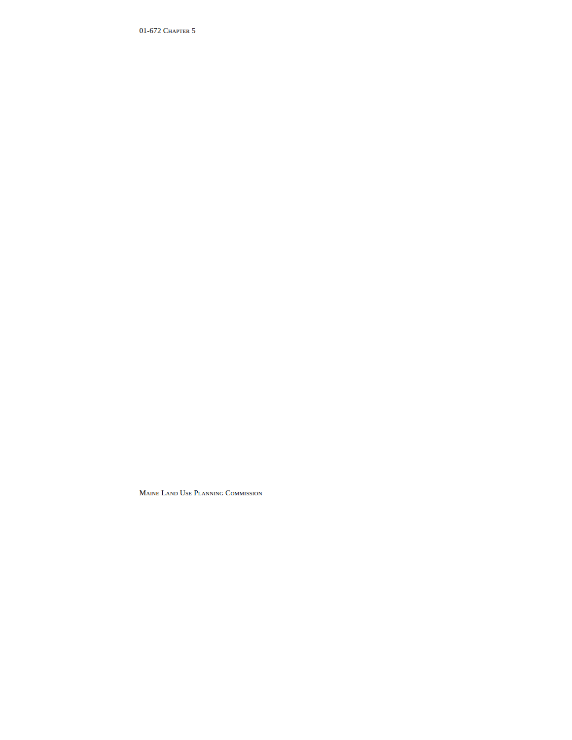01-672 Chapter 5
Maine Land Use Planning Commission